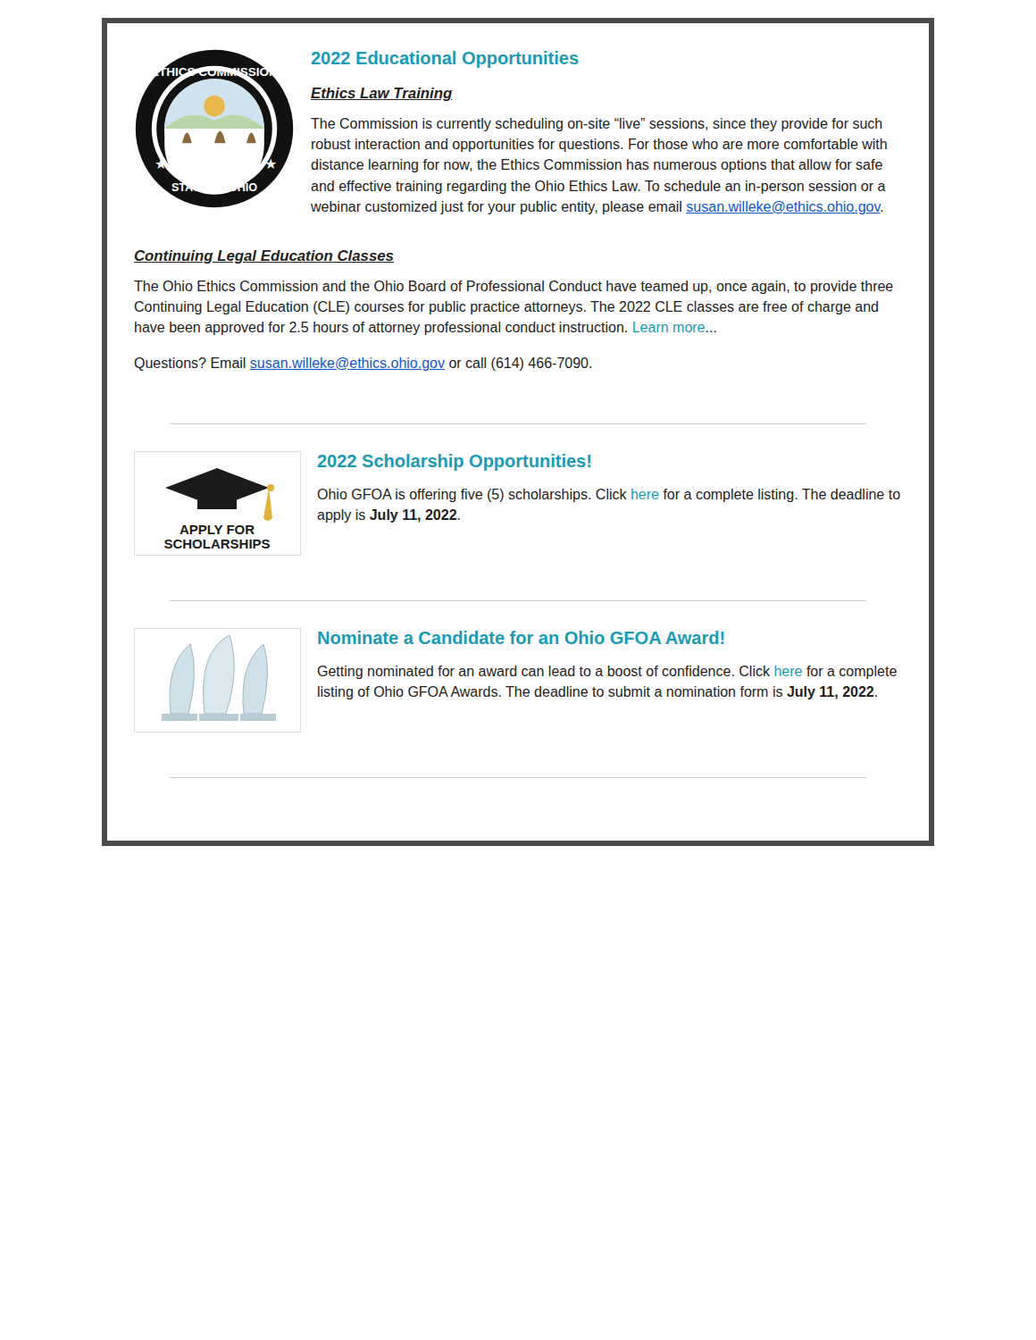ETHICS COMMISSION STATE OF OHIO ★ ★
2022 Educational Opportunities
Ethics Law Training
The Commission is currently scheduling on-site “live” sessions, since they provide for such robust interaction and opportunities for questions. For those who are more comfortable with distance learning for now, the Ethics Commission has numerous options that allow for safe and effective training regarding the Ohio Ethics Law. To schedule an in-person session or a webinar customized just for your public entity, please email susan.willeke@ethics.ohio.gov.
Continuing Legal Education Classes
The Ohio Ethics Commission and the Ohio Board of Professional Conduct have teamed up, once again, to provide three Continuing Legal Education (CLE) courses for public practice attorneys. The 2022 CLE classes are free of charge and have been approved for 2.5 hours of attorney professional conduct instruction. Learn more...
Questions? Email susan.willeke@ethics.ohio.gov or call (614) 466-7090.
APPLY FOR SCHOLARSHIPS
2022 Scholarship Opportunities!
Ohio GFOA is offering five (5) scholarships. Click here for a complete listing. The deadline to apply is July 11, 2022.
Nominate a Candidate for an Ohio GFOA Award!
Getting nominated for an award can lead to a boost of confidence. Click here for a complete listing of Ohio GFOA Awards. The deadline to submit a nomination form is July 11, 2022.